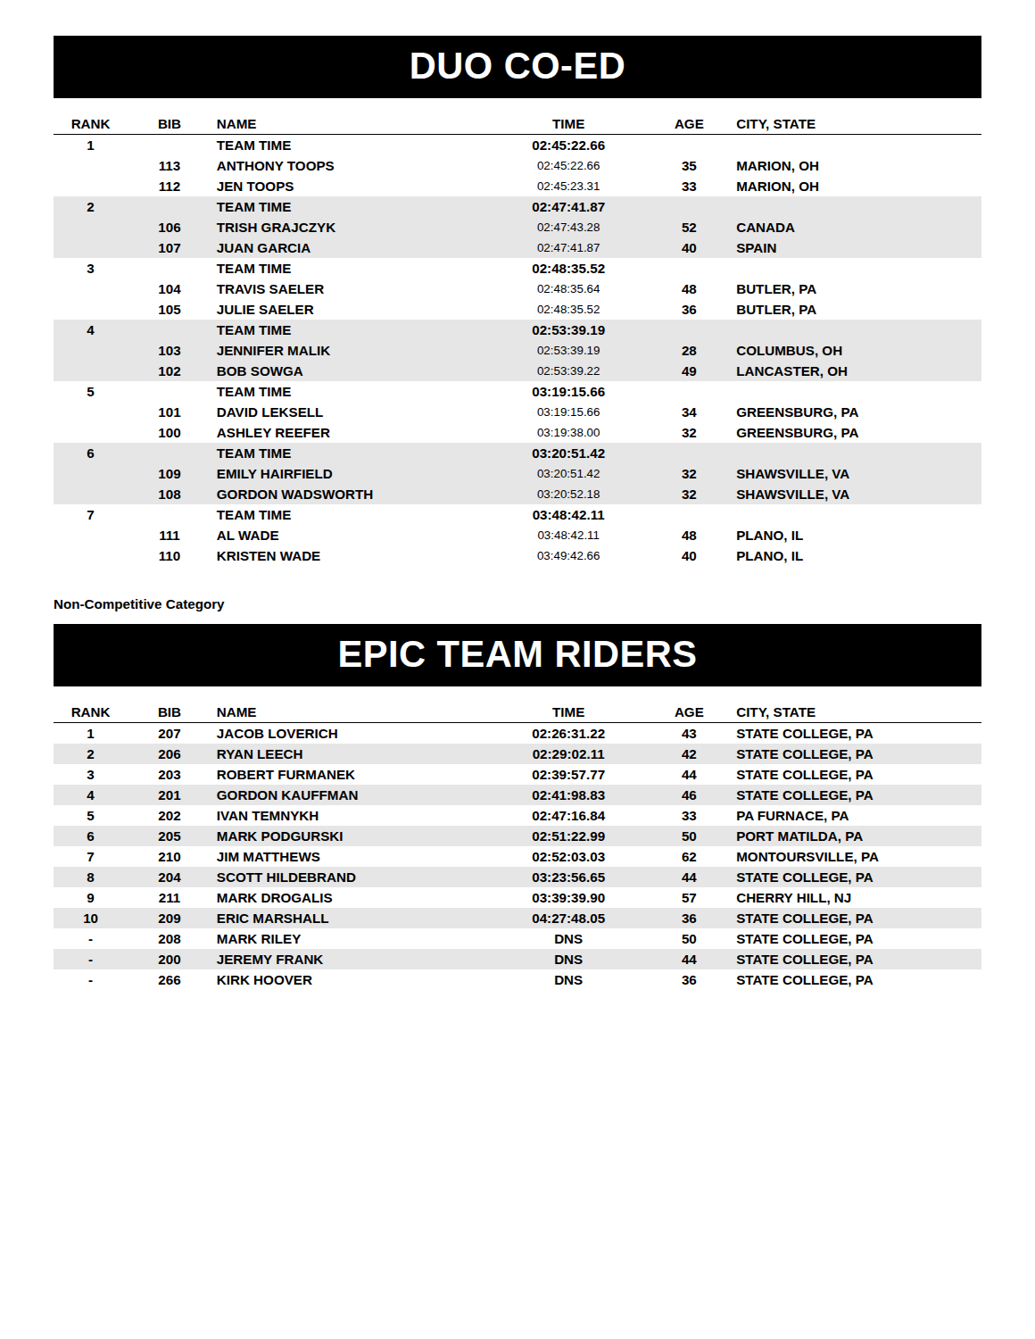DUO CO-ED
| RANK | BIB | NAME | TIME | AGE | CITY, STATE |
| --- | --- | --- | --- | --- | --- |
| 1 | | TEAM TIME | 02:45:22.66 | | |
| | 113 | ANTHONY TOOPS | 02:45:22.66 | 35 | MARION, OH |
| | 112 | JEN TOOPS | 02:45:23.31 | 33 | MARION, OH |
| 2 | | TEAM TIME | 02:47:41.87 | | |
| | 106 | TRISH GRAJCZYK | 02:47:43.28 | 52 | CANADA |
| | 107 | JUAN GARCIA | 02:47:41.87 | 40 | SPAIN |
| 3 | | TEAM TIME | 02:48:35.52 | | |
| | 104 | TRAVIS SAELER | 02:48:35.64 | 48 | BUTLER, PA |
| | 105 | JULIE SAELER | 02:48:35.52 | 36 | BUTLER, PA |
| 4 | | TEAM TIME | 02:53:39.19 | | |
| | 103 | JENNIFER MALIK | 02:53:39.19 | 28 | COLUMBUS, OH |
| | 102 | BOB SOWGA | 02:53:39.22 | 49 | LANCASTER, OH |
| 5 | | TEAM TIME | 03:19:15.66 | | |
| | 101 | DAVID LEKSELL | 03:19:15.66 | 34 | GREENSBURG, PA |
| | 100 | ASHLEY REEFER | 03:19:38.00 | 32 | GREENSBURG, PA |
| 6 | | TEAM TIME | 03:20:51.42 | | |
| | 109 | EMILY HAIRFIELD | 03:20:51.42 | 32 | SHAWSVILLE, VA |
| | 108 | GORDON WADSWORTH | 03:20:52.18 | 32 | SHAWSVILLE, VA |
| 7 | | TEAM TIME | 03:48:42.11 | | |
| | 111 | AL WADE | 03:48:42.11 | 48 | PLANO, IL |
| | 110 | KRISTEN WADE | 03:49:42.66 | 40 | PLANO, IL |
Non-Competitive Category
EPIC TEAM RIDERS
| RANK | BIB | NAME | TIME | AGE | CITY, STATE |
| --- | --- | --- | --- | --- | --- |
| 1 | 207 | JACOB LOVERICH | 02:26:31.22 | 43 | STATE COLLEGE, PA |
| 2 | 206 | RYAN LEECH | 02:29:02.11 | 42 | STATE COLLEGE, PA |
| 3 | 203 | ROBERT FURMANEK | 02:39:57.77 | 44 | STATE COLLEGE, PA |
| 4 | 201 | GORDON KAUFFMAN | 02:41:98.83 | 46 | STATE COLLEGE, PA |
| 5 | 202 | IVAN TEMNYKH | 02:47:16.84 | 33 | PA FURNACE, PA |
| 6 | 205 | MARK PODGURSKI | 02:51:22.99 | 50 | PORT MATILDA, PA |
| 7 | 210 | JIM MATTHEWS | 02:52:03.03 | 62 | MONTOURSVILLE, PA |
| 8 | 204 | SCOTT HILDEBRAND | 03:23:56.65 | 44 | STATE COLLEGE, PA |
| 9 | 211 | MARK DROGALIS | 03:39:39.90 | 57 | CHERRY HILL, NJ |
| 10 | 209 | ERIC MARSHALL | 04:27:48.05 | 36 | STATE COLLEGE, PA |
| - | 208 | MARK RILEY | DNS | 50 | STATE COLLEGE, PA |
| - | 200 | JEREMY FRANK | DNS | 44 | STATE COLLEGE, PA |
| - | 266 | KIRK HOOVER | DNS | 36 | STATE COLLEGE, PA |